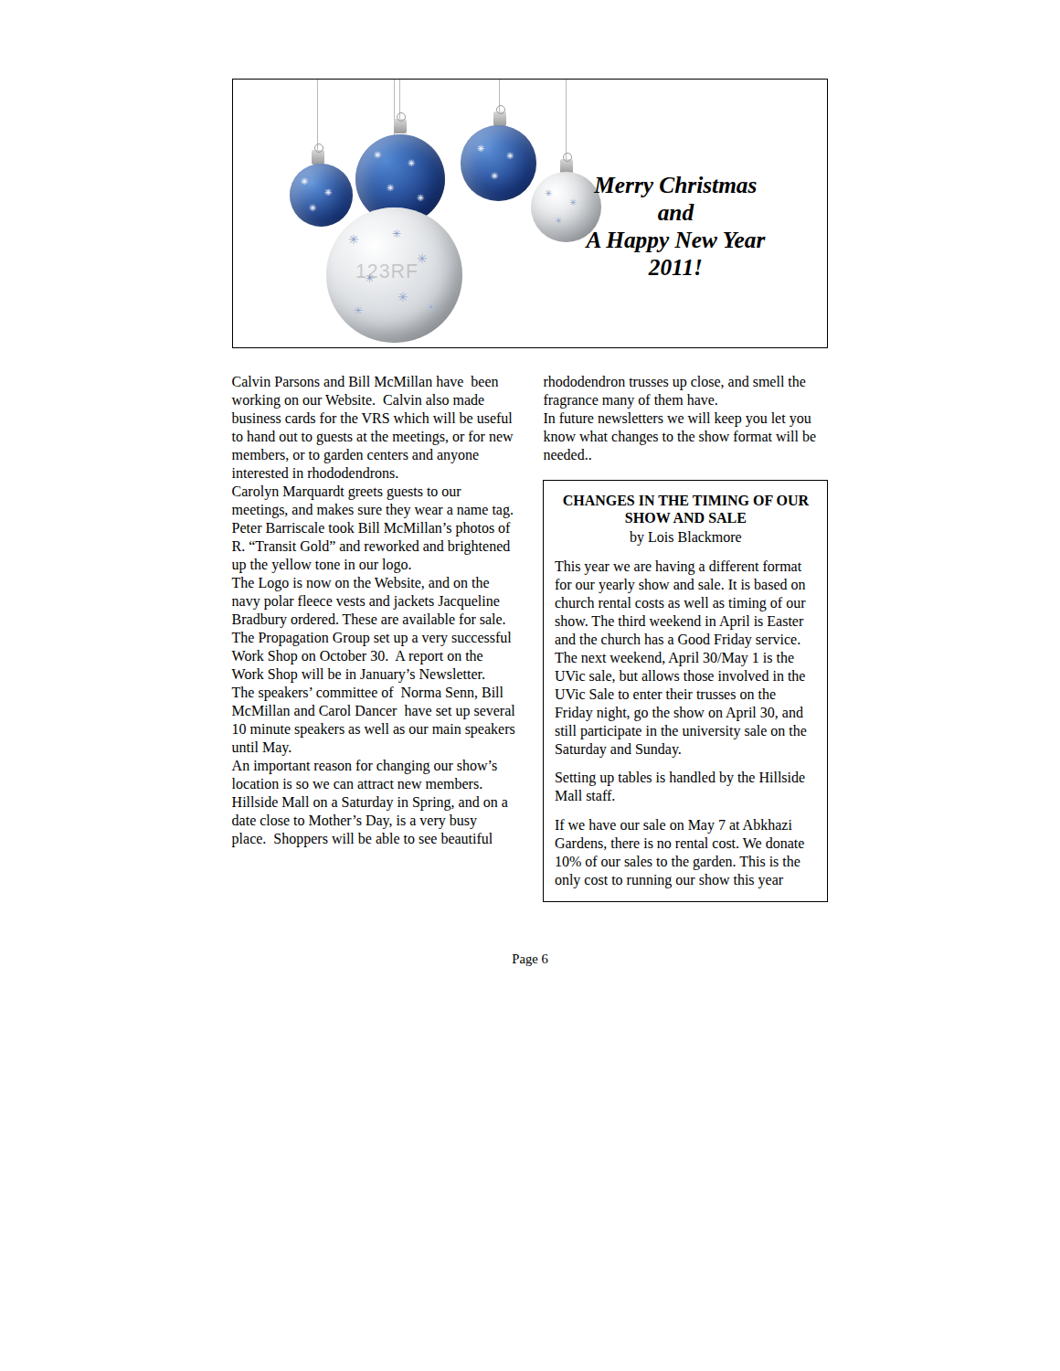✳ ✳ ✳
✳ ✳ ✳ ✳
✳ ✳ ✳
✳ ✳ ✳
✳ ✳ ✳ ✳ ✳ ✳ ✳
123RF
Merry Christmas
and
A Happy New Year
2011!
Calvin Parsons and Bill McMillan have been working on our Website. Calvin also made business cards for the VRS which will be useful to hand out to guests at the meetings, or for new members, or to garden centers and anyone interested in rhododendrons.
Carolyn Marquardt greets guests to our meetings, and makes sure they wear a name tag.
Peter Barriscale took Bill McMillan’s photos of R. “Transit Gold” and reworked and brightened up the yellow tone in our logo.
The Logo is now on the Website, and on the navy polar fleece vests and jackets Jacqueline Bradbury ordered. These are available for sale.
The Propagation Group set up a very successful Work Shop on October 30. A report on the Work Shop will be in January’s Newsletter.
The speakers’ committee of Norma Senn, Bill McMillan and Carol Dancer have set up several 10 minute speakers as well as our main speakers until May.
An important reason for changing our show’s location is so we can attract new members. Hillside Mall on a Saturday in Spring, and on a date close to Mother’s Day, is a very busy place. Shoppers will be able to see beautiful
rhododendron trusses up close, and smell the fragrance many of them have.
In future newsletters we will keep you let you know what changes to the show format will be needed..
CHANGES IN THE TIMING OF OUR SHOW AND SALE
by Lois Blackmore
This year we are having a different format for our yearly show and sale. It is based on church rental costs as well as timing of our show. The third weekend in April is Easter and the church has a Good Friday service. The next weekend, April 30/May 1 is the UVic sale, but allows those involved in the UVic Sale to enter their trusses on the Friday night, go the show on April 30, and still participate in the university sale on the Saturday and Sunday.
Setting up tables is handled by the Hillside Mall staff.
If we have our sale on May 7 at Abkhazi Gardens, there is no rental cost. We donate 10% of our sales to the garden. This is the only cost to running our show this year
Page 6